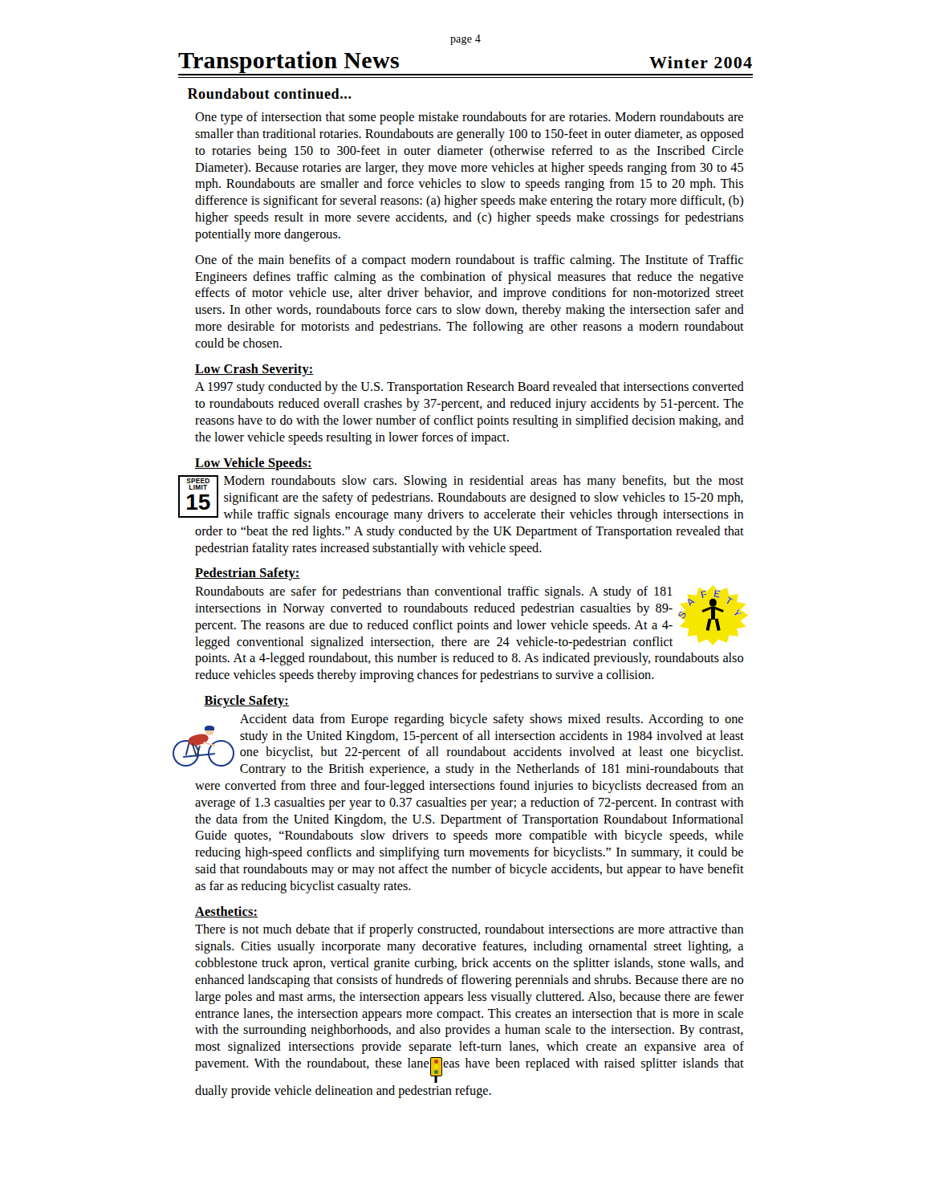page 4
Transportation News
Winter 2004
Roundabout continued...
One type of intersection that some people mistake roundabouts for are rotaries. Modern roundabouts are smaller than traditional rotaries. Roundabouts are generally 100 to 150-feet in outer diameter, as opposed to rotaries being 150 to 300-feet in outer diameter (otherwise referred to as the Inscribed Circle Diameter). Because rotaries are larger, they move more vehicles at higher speeds ranging from 30 to 45 mph. Roundabouts are smaller and force vehicles to slow to speeds ranging from 15 to 20 mph. This difference is significant for several reasons: (a) higher speeds make entering the rotary more difficult, (b) higher speeds result in more severe accidents, and (c) higher speeds make crossings for pedestrians potentially more dangerous.
One of the main benefits of a compact modern roundabout is traffic calming. The Institute of Traffic Engineers defines traffic calming as the combination of physical measures that reduce the negative effects of motor vehicle use, alter driver behavior, and improve conditions for non-motorized street users. In other words, roundabouts force cars to slow down, thereby making the intersection safer and more desirable for motorists and pedestrians. The following are other reasons a modern roundabout could be chosen.
Low Crash Severity:
A 1997 study conducted by the U.S. Transportation Research Board revealed that intersections converted to roundabouts reduced overall crashes by 37-percent, and reduced injury accidents by 51-percent. The reasons have to do with the lower number of conflict points resulting in simplified decision making, and the lower vehicle speeds resulting in lower forces of impact.
Low Vehicle Speeds:
SPEED LIMIT 15 Modern roundabouts slow cars. Slowing in residential areas has many benefits, but the most significant are the safety of pedestrians. Roundabouts are designed to slow vehicles to 15-20 mph, while traffic signals encourage many drivers to accelerate their vehicles through intersections in order to “beat the red lights.” A study conducted by the UK Department of Transportation revealed that pedestrian fatality rates increased substantially with vehicle speed.
Pedestrian Safety:
S A F E T Y Roundabouts are safer for pedestrians than conventional traffic signals. A study of 181 intersections in Norway converted to roundabouts reduced pedestrian casualties by 89-percent. The reasons are due to reduced conflict points and lower vehicle speeds. At a 4-legged conventional signalized intersection, there are 24 vehicle-to-pedestrian conflict points. At a 4-legged roundabout, this number is reduced to 8. As indicated previously, roundabouts also reduce vehicles speeds thereby improving chances for pedestrians to survive a collision.
Bicycle Safety:
Accident data from Europe regarding bicycle safety shows mixed results. According to one study in the United Kingdom, 15-percent of all intersection accidents in 1984 involved at least one bicyclist, but 22-percent of all roundabout accidents involved at least one bicyclist. Contrary to the British experience, a study in the Netherlands of 181 mini-roundabouts that were converted from three and four-legged intersections found injuries to bicyclists decreased from an average of 1.3 casualties per year to 0.37 casualties per year; a reduction of 72-percent. In contrast with the data from the United Kingdom, the U.S. Department of Transportation Roundabout Informational Guide quotes, “Roundabouts slow drivers to speeds more compatible with bicycle speeds, while reducing high-speed conflicts and simplifying turn movements for bicyclists.” In summary, it could be said that roundabouts may or may not affect the number of bicycle accidents, but appear to have benefit as far as reducing bicyclist casualty rates.
Aesthetics:
There is not much debate that if properly constructed, roundabout intersections are more attractive than signals. Cities usually incorporate many decorative features, including ornamental street lighting, a cobblestone truck apron, vertical granite curbing, brick accents on the splitter islands, stone walls, and enhanced landscaping that consists of hundreds of flowering perennials and shrubs. Because there are no large poles and mast arms, the intersection appears less visually cluttered. Also, because there are fewer entrance lanes, the intersection appears more compact. This creates an intersection that is more in scale with the surrounding neighborhoods, and also provides a human scale to the intersection. By contrast, most signalized intersections provide separate left-turn lanes, which create an expansive area of pavement. With the roundabout, these lane eas have been replaced with raised splitter islands that dually provide vehicle delineation and pedestrian refuge.